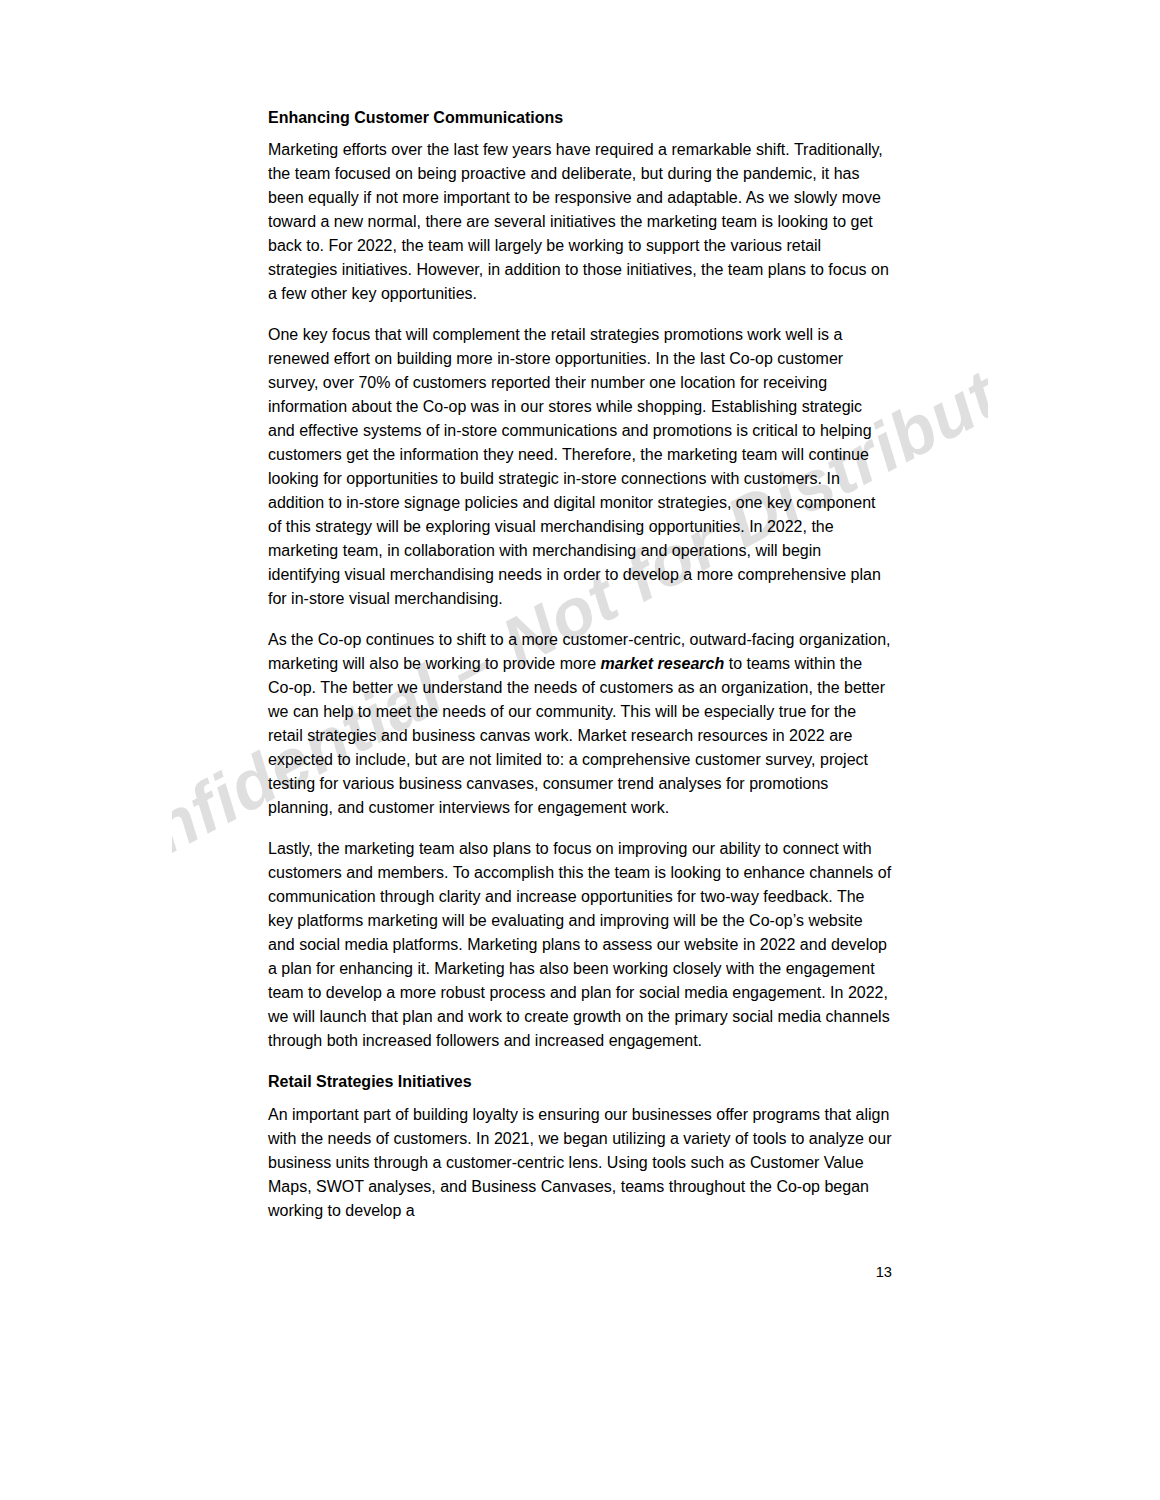Confidential – Not for Distribution
Enhancing Customer Communications
Marketing efforts over the last few years have required a remarkable shift. Traditionally, the team focused on being proactive and deliberate, but during the pandemic, it has been equally if not more important to be responsive and adaptable. As we slowly move toward a new normal, there are several initiatives the marketing team is looking to get back to. For 2022, the team will largely be working to support the various retail strategies initiatives. However, in addition to those initiatives, the team plans to focus on a few other key opportunities.
One key focus that will complement the retail strategies promotions work well is a renewed effort on building more in-store opportunities. In the last Co-op customer survey, over 70% of customers reported their number one location for receiving information about the Co-op was in our stores while shopping. Establishing strategic and effective systems of in-store communications and promotions is critical to helping customers get the information they need. Therefore, the marketing team will continue looking for opportunities to build strategic in-store connections with customers. In addition to in-store signage policies and digital monitor strategies, one key component of this strategy will be exploring visual merchandising opportunities. In 2022, the marketing team, in collaboration with merchandising and operations, will begin identifying visual merchandising needs in order to develop a more comprehensive plan for in-store visual merchandising.
As the Co-op continues to shift to a more customer-centric, outward-facing organization, marketing will also be working to provide more market research to teams within the Co-op. The better we understand the needs of customers as an organization, the better we can help to meet the needs of our community. This will be especially true for the retail strategies and business canvas work. Market research resources in 2022 are expected to include, but are not limited to: a comprehensive customer survey, project testing for various business canvases, consumer trend analyses for promotions planning, and customer interviews for engagement work.
Lastly, the marketing team also plans to focus on improving our ability to connect with customers and members. To accomplish this the team is looking to enhance channels of communication through clarity and increase opportunities for two-way feedback. The key platforms marketing will be evaluating and improving will be the Co-op’s website and social media platforms. Marketing plans to assess our website in 2022 and develop a plan for enhancing it. Marketing has also been working closely with the engagement team to develop a more robust process and plan for social media engagement. In 2022, we will launch that plan and work to create growth on the primary social media channels through both increased followers and increased engagement.
Retail Strategies Initiatives
An important part of building loyalty is ensuring our businesses offer programs that align with the needs of customers. In 2021, we began utilizing a variety of tools to analyze our business units through a customer-centric lens. Using tools such as Customer Value Maps, SWOT analyses, and Business Canvases, teams throughout the Co-op began working to develop a
13